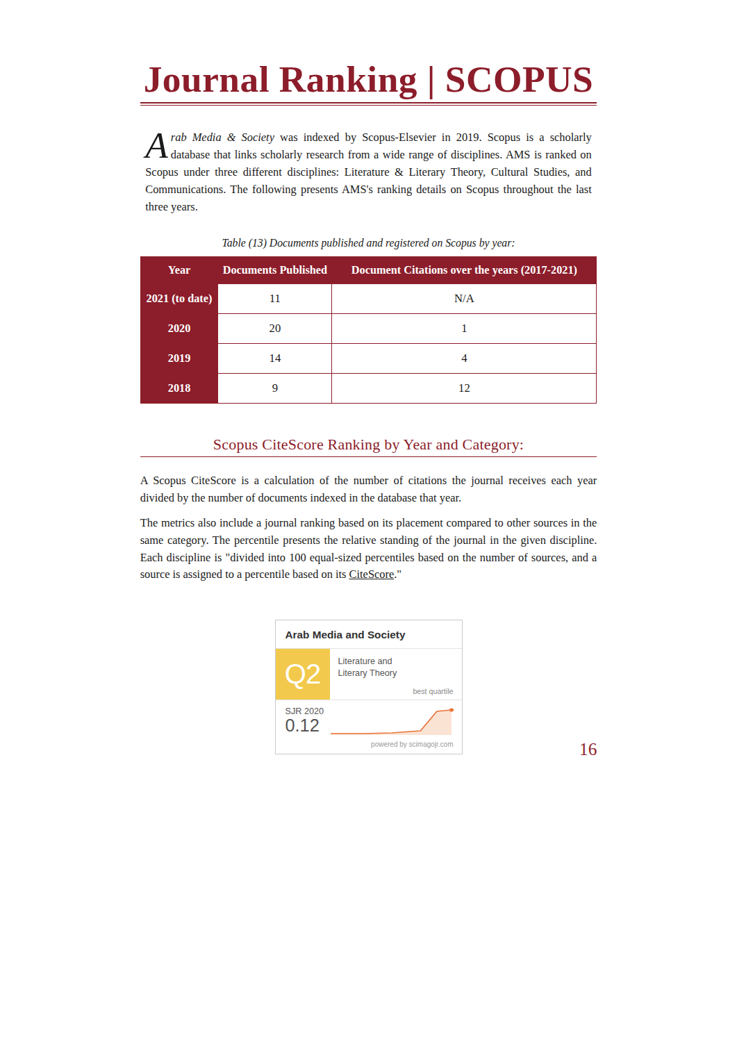Journal Ranking | SCOPUS
Arab Media & Society was indexed by Scopus-Elsevier in 2019. Scopus is a scholarly database that links scholarly research from a wide range of disciplines. AMS is ranked on Scopus under three different disciplines: Literature & Literary Theory, Cultural Studies, and Communications. The following presents AMS's ranking details on Scopus throughout the last three years.
Table (13) Documents published and registered on Scopus by year:
| Year | Documents Published | Document Citations over the years (2017-2021) |
| --- | --- | --- |
| 2021 (to date) | 11 | N/A |
| 2020 | 20 | 1 |
| 2019 | 14 | 4 |
| 2018 | 9 | 12 |
Scopus CiteScore Ranking by Year and Category:
A Scopus CiteScore is a calculation of the number of citations the journal receives each year divided by the number of documents indexed in the database that year.
The metrics also include a journal ranking based on its placement compared to other sources in the same category. The percentile presents the relative standing of the journal in the given discipline. Each discipline is "divided into 100 equal-sized percentiles based on the number of sources, and a source is assigned to a percentile based on its CiteScore."
Arab Media and Society
Q2
Literature and
Literary Theory
best quartile
SJR 2020
0.12
powered by scimagojr.com
16